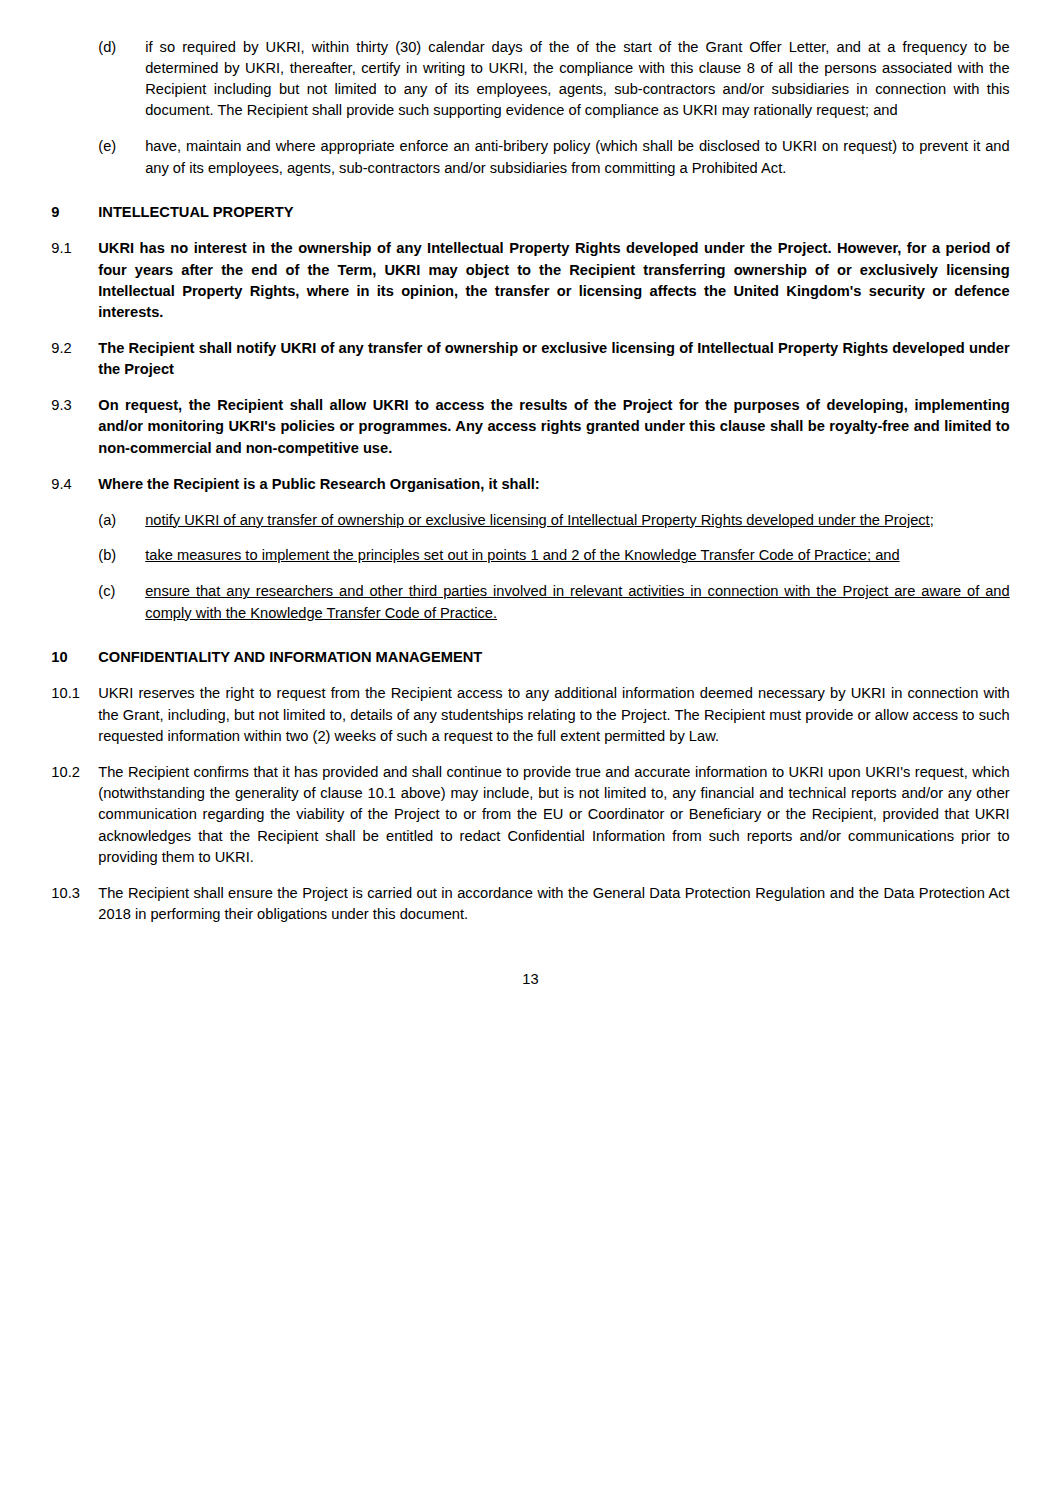(d)
if so required by UKRI, within thirty (30) calendar days of the of the start of the Grant Offer Letter, and at a frequency to be determined by UKRI, thereafter, certify in writing to UKRI, the compliance with this clause 8 of all the persons associated with the Recipient including but not limited to any of its employees, agents, sub-contractors and/or subsidiaries in connection with this document. The Recipient shall provide such supporting evidence of compliance as UKRI may rationally request; and
(e)
have, maintain and where appropriate enforce an anti-bribery policy (which shall be disclosed to UKRI on request) to prevent it and any of its employees, agents, sub-contractors and/or subsidiaries from committing a Prohibited Act.
9 INTELLECTUAL PROPERTY
9.1
UKRI has no interest in the ownership of any Intellectual Property Rights developed under the Project. However, for a period of four years after the end of the Term, UKRI may object to the Recipient transferring ownership of or exclusively licensing Intellectual Property Rights, where in its opinion, the transfer or licensing affects the United Kingdom's security or defence interests.
9.2
The Recipient shall notify UKRI of any transfer of ownership or exclusive licensing of Intellectual Property Rights developed under the Project
9.3
On request, the Recipient shall allow UKRI to access the results of the Project for the purposes of developing, implementing and/or monitoring UKRI's policies or programmes. Any access rights granted under this clause shall be royalty-free and limited to non-commercial and non-competitive use.
9.4
Where the Recipient is a Public Research Organisation, it shall:
(a)
notify UKRI of any transfer of ownership or exclusive licensing of Intellectual Property Rights developed under the Project;
(b)
take measures to implement the principles set out in points 1 and 2 of the Knowledge Transfer Code of Practice; and
(c)
ensure that any researchers and other third parties involved in relevant activities in connection with the Project are aware of and comply with the Knowledge Transfer Code of Practice.
10 CONFIDENTIALITY AND INFORMATION MANAGEMENT
10.1
UKRI reserves the right to request from the Recipient access to any additional information deemed necessary by UKRI in connection with the Grant, including, but not limited to, details of any studentships relating to the Project. The Recipient must provide or allow access to such requested information within two (2) weeks of such a request to the full extent permitted by Law.
10.2
The Recipient confirms that it has provided and shall continue to provide true and accurate information to UKRI upon UKRI's request, which (notwithstanding the generality of clause 10.1 above) may include, but is not limited to, any financial and technical reports and/or any other communication regarding the viability of the Project to or from the EU or Coordinator or Beneficiary or the Recipient, provided that UKRI acknowledges that the Recipient shall be entitled to redact Confidential Information from such reports and/or communications prior to providing them to UKRI.
10.3
The Recipient shall ensure the Project is carried out in accordance with the General Data Protection Regulation and the Data Protection Act 2018 in performing their obligations under this document.
13